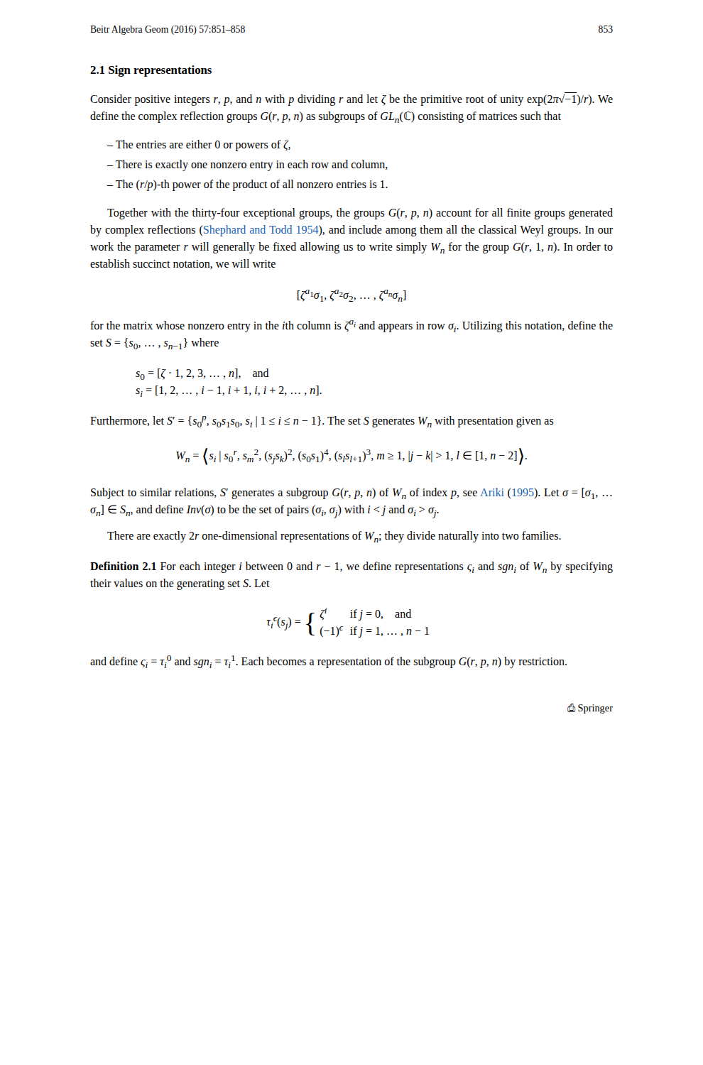Beitr Algebra Geom (2016) 57:851–858 853
2.1 Sign representations
Consider positive integers r, p, and n with p dividing r and let ζ be the primitive root of unity exp(2π√−1)/r). We define the complex reflection groups G(r, p, n) as subgroups of GLn(ℂ) consisting of matrices such that
The entries are either 0 or powers of ζ,
There is exactly one nonzero entry in each row and column,
The (r/p)-th power of the product of all nonzero entries is 1.
Together with the thirty-four exceptional groups, the groups G(r, p, n) account for all finite groups generated by complex reflections (Shephard and Todd 1954), and include among them all the classical Weyl groups. In our work the parameter r will generally be fixed allowing us to write simply Wn for the group G(r, 1, n). In order to establish succinct notation, we will write
[ζa1σ1, ζa2σ2, … , ζanσn]
for the matrix whose nonzero entry in the ith column is ζai and appears in row σi. Utilizing this notation, define the set S = {s0, … , sn−1} where
s0 = [ζ · 1, 2, 3, … , n], and si = [1, 2, … , i − 1, i + 1, i, i + 2, … , n].
Furthermore, let S′ = {s0p, s0s1s0, si | 1 ≤ i ≤ n − 1}. The set S generates Wn with presentation given as
Wn = ⟨si | s0r, sm2, (sjsk)2, (s0s1)4, (slsl+1)3, m ≥ 1, |j − k| > 1, l ∈ [1, n − 2]⟩.
Subject to similar relations, S′ generates a subgroup G(r, p, n) of Wn of index p, see Ariki (1995). Let σ = [σ1, … σn] ∈ Sn, and define Inv(σ) to be the set of pairs (σi, σj) with i < j and σi > σj.
There are exactly 2r one-dimensional representations of Wn; they divide naturally into two families.
Definition 2.1 For each integer i between 0 and r − 1, we define representations ςi and sgni of Wn by specifying their values on the generating set S. Let
τiϵ(sj) = {
| ζ i | if j = 0, and |
| (−1) ϵ | if j = 1, … , n − 1 |
and define ςi = τi0 and sgni = τi1. Each becomes a representation of the subgroup G(r, p, n) by restriction.
⎙ Springer